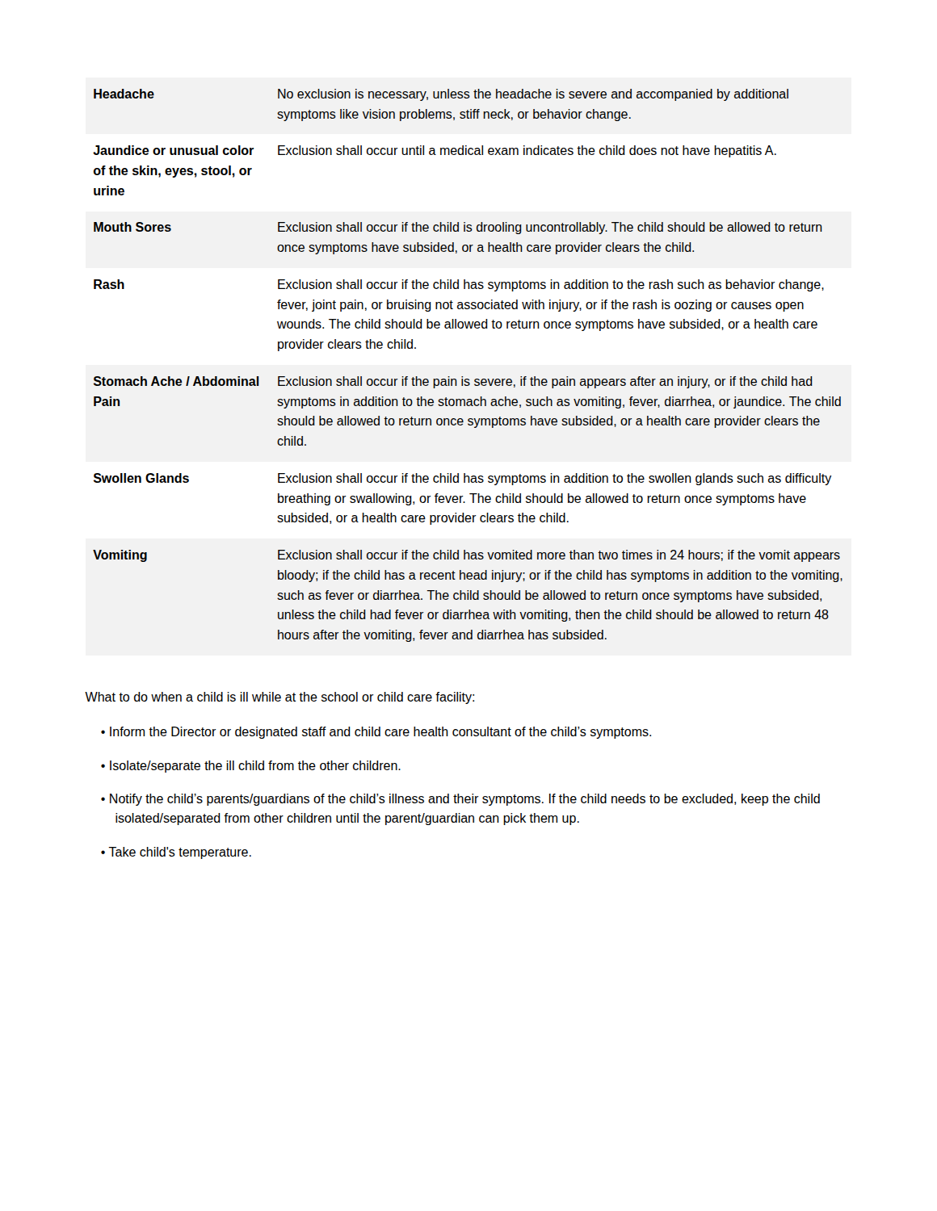| Headache | No exclusion is necessary, unless the headache is severe and accompanied by additional symptoms like vision problems, stiff neck, or behavior change. |
| Jaundice or unusual color of the skin, eyes, stool, or urine | Exclusion shall occur until a medical exam indicates the child does not have hepatitis A. |
| Mouth Sores | Exclusion shall occur if the child is drooling uncontrollably. The child should be allowed to return once symptoms have subsided, or a health care provider clears the child. |
| Rash | Exclusion shall occur if the child has symptoms in addition to the rash such as behavior change, fever, joint pain, or bruising not associated with injury, or if the rash is oozing or causes open wounds. The child should be allowed to return once symptoms have subsided, or a health care provider clears the child. |
| Stomach Ache / Abdominal Pain | Exclusion shall occur if the pain is severe, if the pain appears after an injury, or if the child had symptoms in addition to the stomach ache, such as vomiting, fever, diarrhea, or jaundice. The child should be allowed to return once symptoms have subsided, or a health care provider clears the child. |
| Swollen Glands | Exclusion shall occur if the child has symptoms in addition to the swollen glands such as difficulty breathing or swallowing, or fever. The child should be allowed to return once symptoms have subsided, or a health care provider clears the child. |
| Vomiting | Exclusion shall occur if the child has vomited more than two times in 24 hours; if the vomit appears bloody; if the child has a recent head injury; or if the child has symptoms in addition to the vomiting, such as fever or diarrhea. The child should be allowed to return once symptoms have subsided, unless the child had fever or diarrhea with vomiting, then the child should be allowed to return 48 hours after the vomiting, fever and diarrhea has subsided. |
What to do when a child is ill while at the school or child care facility:
• Inform the Director or designated staff and child care health consultant of the child’s symptoms.
• Isolate/separate the ill child from the other children.
• Notify the child’s parents/guardians of the child’s illness and their symptoms. If the child needs to be excluded, keep the child isolated/separated from other children until the parent/guardian can pick them up.
• Take child's temperature.